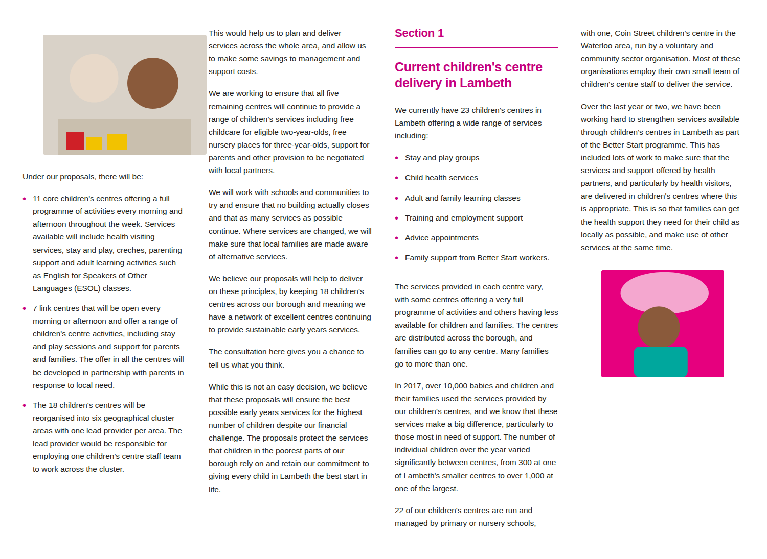Under our proposals, there will be:
11 core children's centres offering a full programme of activities every morning and afternoon throughout the week. Services available will include health visiting services, stay and play, creches, parenting support and adult learning activities such as English for Speakers of Other Languages (ESOL) classes.
7 link centres that will be open every morning or afternoon and offer a range of children's centre activities, including stay and play sessions and support for parents and families. The offer in all the centres will be developed in partnership with parents in response to local need.
The 18 children's centres will be reorganised into six geographical cluster areas with one lead provider per area. The lead provider would be responsible for employing one children's centre staff team to work across the cluster.
This would help us to plan and deliver services across the whole area, and allow us to make some savings to management and support costs.
We are working to ensure that all five remaining centres will continue to provide a range of children's services including free childcare for eligible two-year-olds, free nursery places for three-year-olds, support for parents and other provision to be negotiated with local partners.
We will work with schools and communities to try and ensure that no building actually closes and that as many services as possible continue. Where services are changed, we will make sure that local families are made aware of alternative services.
We believe our proposals will help to deliver on these principles, by keeping 18 children's centres across our borough and meaning we have a network of excellent centres continuing to provide sustainable early years services.
The consultation here gives you a chance to tell us what you think.
While this is not an easy decision, we believe that these proposals will ensure the best possible early years services for the highest number of children despite our financial challenge. The proposals protect the services that children in the poorest parts of our borough rely on and retain our commitment to giving every child in Lambeth the best start in life.
Section 1
Current children's centre delivery in Lambeth
We currently have 23 children's centres in Lambeth offering a wide range of services including:
Stay and play groups
Child health services
Adult and family learning classes
Training and employment support
Advice appointments
Family support from Better Start workers.
The services provided in each centre vary, with some centres offering a very full programme of activities and others having less available for children and families. The centres are distributed across the borough, and families can go to any centre. Many families go to more than one.
In 2017, over 10,000 babies and children and their families used the services provided by our children's centres, and we know that these services make a big difference, particularly to those most in need of support. The number of individual children over the year varied significantly between centres, from 300 at one of Lambeth's smaller centres to over 1,000 at one of the largest.
22 of our children's centres are run and managed by primary or nursery schools,
with one, Coin Street children's centre in the Waterloo area, run by a voluntary and community sector organisation. Most of these organisations employ their own small team of children's centre staff to deliver the service.
Over the last year or two, we have been working hard to strengthen services available through children's centres in Lambeth as part of the Better Start programme. This has included lots of work to make sure that the services and support offered by health partners, and particularly by health visitors, are delivered in children's centres where this is appropriate. This is so that families can get the health support they need for their child as locally as possible, and make use of other services at the same time.